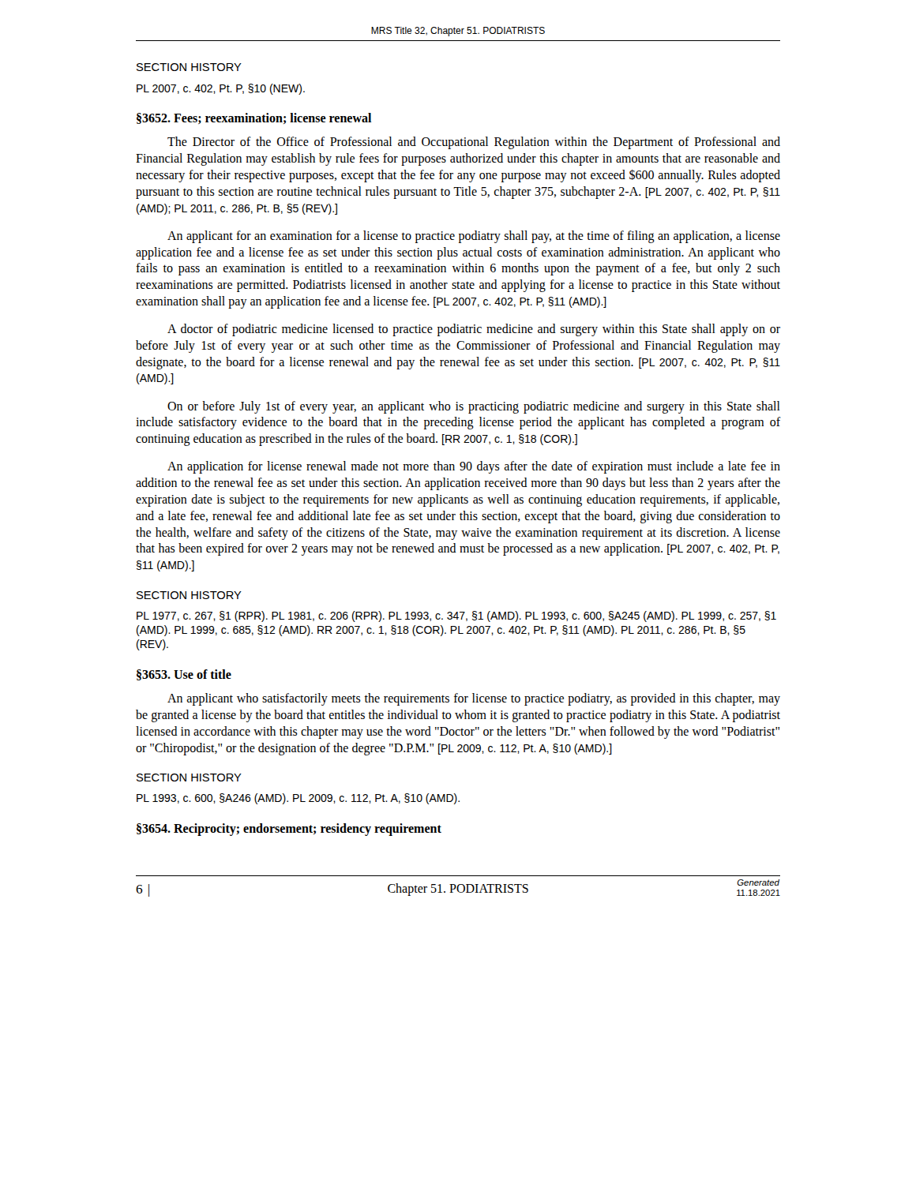MRS Title 32, Chapter 51. PODIATRISTS
SECTION HISTORY
PL 2007, c. 402, Pt. P, §10 (NEW).
§3652. Fees; reexamination; license renewal
The Director of the Office of Professional and Occupational Regulation within the Department of Professional and Financial Regulation may establish by rule fees for purposes authorized under this chapter in amounts that are reasonable and necessary for their respective purposes, except that the fee for any one purpose may not exceed $600 annually. Rules adopted pursuant to this section are routine technical rules pursuant to Title 5, chapter 375, subchapter 2‑A. [PL 2007, c. 402, Pt. P, §11 (AMD); PL 2011, c. 286, Pt. B, §5 (REV).]
An applicant for an examination for a license to practice podiatry shall pay, at the time of filing an application, a license application fee and a license fee as set under this section plus actual costs of examination administration. An applicant who fails to pass an examination is entitled to a reexamination within 6 months upon the payment of a fee, but only 2 such reexaminations are permitted. Podiatrists licensed in another state and applying for a license to practice in this State without examination shall pay an application fee and a license fee. [PL 2007, c. 402, Pt. P, §11 (AMD).]
A doctor of podiatric medicine licensed to practice podiatric medicine and surgery within this State shall apply on or before July 1st of every year or at such other time as the Commissioner of Professional and Financial Regulation may designate, to the board for a license renewal and pay the renewal fee as set under this section. [PL 2007, c. 402, Pt. P, §11 (AMD).]
On or before July 1st of every year, an applicant who is practicing podiatric medicine and surgery in this State shall include satisfactory evidence to the board that in the preceding license period the applicant has completed a program of continuing education as prescribed in the rules of the board. [RR 2007, c. 1, §18 (COR).]
An application for license renewal made not more than 90 days after the date of expiration must include a late fee in addition to the renewal fee as set under this section. An application received more than 90 days but less than 2 years after the expiration date is subject to the requirements for new applicants as well as continuing education requirements, if applicable, and a late fee, renewal fee and additional late fee as set under this section, except that the board, giving due consideration to the health, welfare and safety of the citizens of the State, may waive the examination requirement at its discretion. A license that has been expired for over 2 years may not be renewed and must be processed as a new application. [PL 2007, c. 402, Pt. P, §11 (AMD).]
SECTION HISTORY
PL 1977, c. 267, §1 (RPR). PL 1981, c. 206 (RPR). PL 1993, c. 347, §1 (AMD). PL 1993, c. 600, §A245 (AMD). PL 1999, c. 257, §1 (AMD). PL 1999, c. 685, §12 (AMD). RR 2007, c. 1, §18 (COR). PL 2007, c. 402, Pt. P, §11 (AMD). PL 2011, c. 286, Pt. B, §5 (REV).
§3653. Use of title
An applicant who satisfactorily meets the requirements for license to practice podiatry, as provided in this chapter, may be granted a license by the board that entitles the individual to whom it is granted to practice podiatry in this State. A podiatrist licensed in accordance with this chapter may use the word "Doctor" or the letters "Dr." when followed by the word "Podiatrist" or "Chiropodist," or the designation of the degree "D.P.M." [PL 2009, c. 112, Pt. A, §10 (AMD).]
SECTION HISTORY
PL 1993, c. 600, §A246 (AMD). PL 2009, c. 112, Pt. A, §10 (AMD).
§3654. Reciprocity; endorsement; residency requirement
6|
Chapter 51. PODIATRISTS
Generated11.18.2021